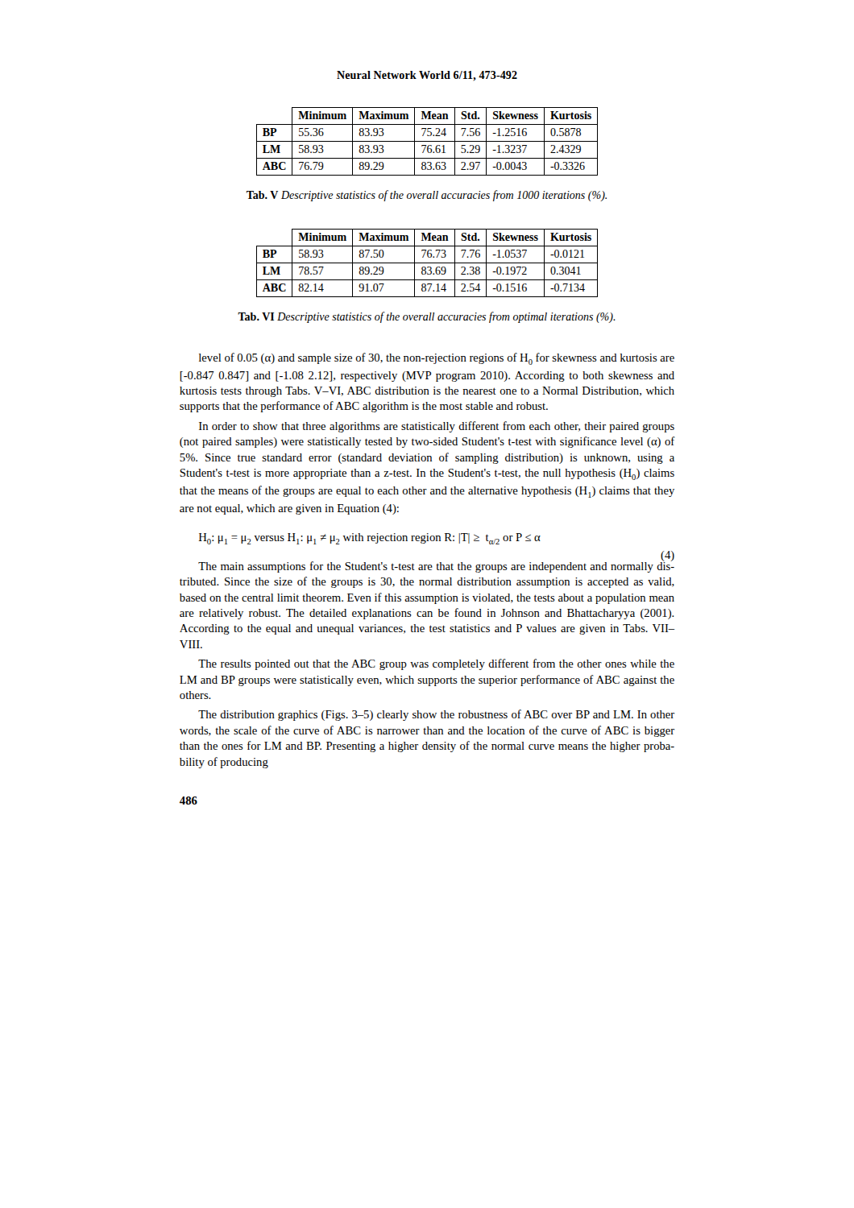Neural Network World 6/11, 473-492
| | Minimum | Maximum | Mean | Std. | Skewness | Kurtosis |
| --- | --- | --- | --- | --- | --- | --- |
| BP | 55.36 | 83.93 | 75.24 | 7.56 | -1.2516 | 0.5878 |
| LM | 58.93 | 83.93 | 76.61 | 5.29 | -1.3237 | 2.4329 |
| ABC | 76.79 | 89.29 | 83.63 | 2.97 | -0.0043 | -0.3326 |
Tab. V Descriptive statistics of the overall accuracies from 1000 iterations (%).
| | Minimum | Maximum | Mean | Std. | Skewness | Kurtosis |
| --- | --- | --- | --- | --- | --- | --- |
| BP | 58.93 | 87.50 | 76.73 | 7.76 | -1.0537 | -0.0121 |
| LM | 78.57 | 89.29 | 83.69 | 2.38 | -0.1972 | 0.3041 |
| ABC | 82.14 | 91.07 | 87.14 | 2.54 | -0.1516 | -0.7134 |
Tab. VI Descriptive statistics of the overall accuracies from optimal iterations (%).
level of 0.05 (α) and sample size of 30, the non-rejection regions of H0 for skewness and kurtosis are [-0.847 0.847] and [-1.08 2.12], respectively (MVP program 2010). According to both skewness and kurtosis tests through Tabs. V–VI, ABC distribution is the nearest one to a Normal Distribution, which supports that the performance of ABC algorithm is the most stable and robust.
In order to show that three algorithms are statistically different from each other, their paired groups (not paired samples) were statistically tested by two-sided Student's t-test with significance level (α) of 5%. Since true standard error (standard deviation of sampling distribution) is unknown, using a Student's t-test is more appropriate than a z-test. In the Student's t-test, the null hypothesis (H0) claims that the means of the groups are equal to each other and the alternative hypothesis (H1) claims that they are not equal, which are given in Equation (4):
H0: μ1 = μ2 versus H1: μ1 ≠ μ2 with rejection region R: |T| ≥ tα/2 or P ≤ α (4)
The main assumptions for the Student's t-test are that the groups are independent and normally distributed. Since the size of the groups is 30, the normal distribution assumption is accepted as valid, based on the central limit theorem. Even if this assumption is violated, the tests about a population mean are relatively robust. The detailed explanations can be found in Johnson and Bhattacharyya (2001). According to the equal and unequal variances, the test statistics and P values are given in Tabs. VII–VIII.
The results pointed out that the ABC group was completely different from the other ones while the LM and BP groups were statistically even, which supports the superior performance of ABC against the others.
The distribution graphics (Figs. 3–5) clearly show the robustness of ABC over BP and LM. In other words, the scale of the curve of ABC is narrower than and the location of the curve of ABC is bigger than the ones for LM and BP. Presenting a higher density of the normal curve means the higher probability of producing
486